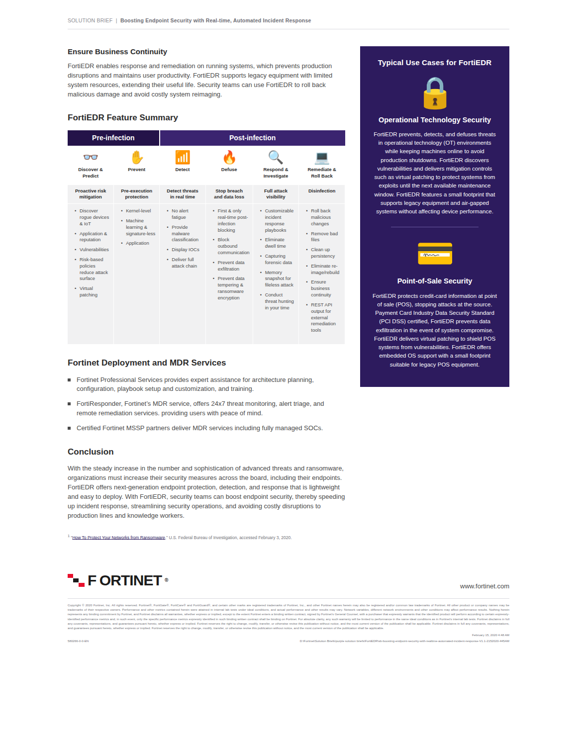SOLUTION BRIEF | Boosting Endpoint Security with Real-time, Automated Incident Response
Ensure Business Continuity
FortiEDR enables response and remediation on running systems, which prevents production disruptions and maintains user productivity. FortiEDR supports legacy equipment with limited system resources, extending their useful life. Security teams can use FortiEDR to roll back malicious damage and avoid costly system reimaging.
FortiEDR Feature Summary
| Pre-infection | Post-infection |
| --- | --- |
| 👓 Discover & Predict | ✋ Prevent | 📶 Detect | 🔥 Defuse | 🔍 Respond & Investigate | 💻 Remediate & Roll Back |
| Proactive risk mitigation | Pre-execution protection | Detect threats in real time | Stop breach and data loss | Full attack visibility | Disinfection |
| Discover rogue devices & IoT Application & reputation Vulnerabilities Risk-based policies reduce attack surface Virtual patching | Kernel-level Machine learning & signature-less Application | No alert fatigue Provide malware classification Display IOCs Deliver full attack chain | First & only real-time post-infection blocking Block outbound communication Prevent data exfiltration Prevent data tempering & ransomware encryption | Customizable incident response playbooks Eliminate dwell time Capturing forensic data Memory snapshot for fileless attack Conduct threat hunting in your time | Roll back malicious changes Remove bad files Clean up persistency Eliminate re-image/rebuild Ensure business continuity REST API output for external remediation tools |
Fortinet Deployment and MDR Services
Fortinet Professional Services provides expert assistance for architecture planning, configuration, playbook setup and customization, and training.
FortiResponder, Fortinet’s MDR service, offers 24x7 threat monitoring, alert triage, and remote remediation services. providing users with peace of mind.
Certified Fortinet MSSP partners deliver MDR services including fully managed SOCs.
Conclusion
With the steady increase in the number and sophistication of advanced threats and ransomware, organizations must increase their security measures across the board, including their endpoints. FortiEDR offers next-generation endpoint protection, detection, and response that is lightweight and easy to deploy. With FortiEDR, security teams can boost endpoint security, thereby speeding up incident response, streamlining security operations, and avoiding costly disruptions to production lines and knowledge workers.
1 “How To Protect Your Networks from Ransomware,” U.S. Federal Bureau of Investigation, accessed February 3, 2020.
Typical Use Cases for FortiEDR
🔒
Operational Technology Security
FortiEDR prevents, detects, and defuses threats in operational technology (OT) environments while keeping machines online to avoid production shutdowns. FortiEDR discovers vulnerabilities and delivers mitigation controls such as virtual patching to protect systems from exploits until the next available maintenance window. FortiEDR features a small footprint that supports legacy equipment and air-gapped systems without affecting device performance.
💳
Point-of-Sale Security
FortiEDR protects credit-card information at point of sale (POS), stopping attacks at the source. Payment Card Industry Data Security Standard (PCI DSS) certified, FortiEDR prevents data exfiltration in the event of system compromise. FortiEDR delivers virtual patching to shield POS systems from vulnerabilities. FortiEDR offers embedded OS support with a small footprint suitable for legacy POS equipment.
FORTINET®
www.fortinet.com
Copyright © 2020 Fortinet, Inc. All rights reserved. Fortinet®, FortiGate®, FortiCare® and FortiGuard®, and certain other marks are registered trademarks of Fortinet, Inc., and other Fortinet names herein may also be registered and/or common law trademarks of Fortinet. All other product or company names may be trademarks of their respective owners. Performance and other metrics contained herein were attained in internal lab tests under ideal conditions, and actual performance and other results may vary. Network variables, different network environments and other conditions may affect performance results. Nothing herein represents any binding commitment by Fortinet, and Fortinet disclaims all warranties, whether express or implied, except to the extent Fortinet enters a binding written contract, signed by Fortinet’s General Counsel, with a purchaser that expressly warrants that the identified product will perform according to certain expressly-identified performance metrics and, in such event, only the specific performance metrics expressly identified in such binding written contract shall be binding on Fortinet. For absolute clarity, any such warranty will be limited to performance in the same ideal conditions as in Fortinet’s internal lab tests. Fortinet disclaims in full any covenants, representations, and guarantees pursuant hereto, whether express or implied. Fortinet reserves the right to change, modify, transfer, or otherwise revise this publication without notice, and the most current version of the publication shall be applicable. Fortinet disclaims in full any covenants, representations, and guarantees pursuant hereto, whether express or implied. Fortinet reserves the right to change, modify, transfer, or otherwise revise this publication without notice, and the most current version of the publication shall be applicable. February 15, 2020 4:48 AM
580266-0-0-EN D:\Fortinet\Solution Briefs\purple solution briefs\FortiEDR\sb-boosting-endpoint-security-with-realtime-automated-incident-response-V1.1-2152020-445AM